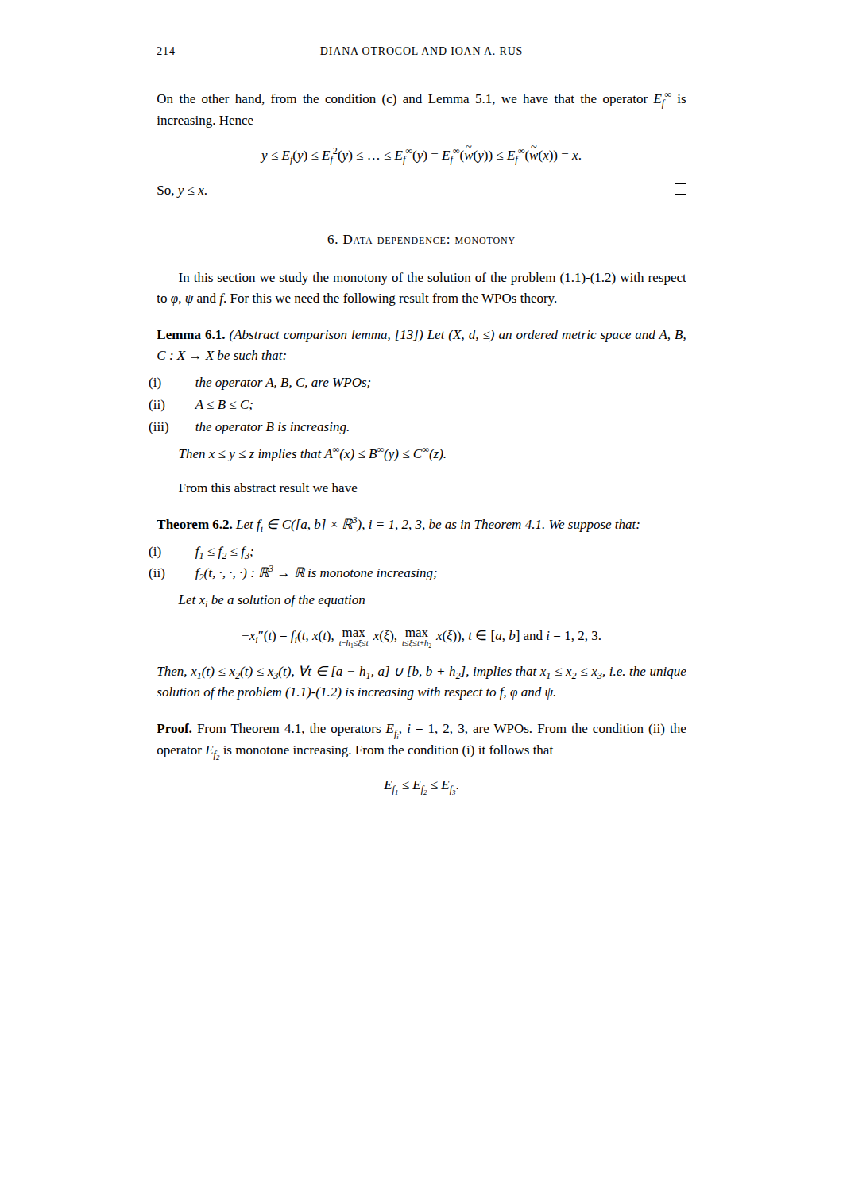214 DIANA OTROCOL AND IOAN A. RUS
On the other hand, from the condition (c) and Lemma 5.1, we have that the operator Ef∞ is increasing. Hence
y ≤ Ef(y) ≤ Ef2(y) ≤ … ≤ Ef∞(y) = Ef∞(~w(y)) ≤ Ef∞(~w(x)) = x.
So, y ≤ x.
6. Data dependence: monotony
In this section we study the monotony of the solution of the problem (1.1)-(1.2) with respect to φ, ψ and f. For this we need the following result from the WPOs theory.
Lemma 6.1. (Abstract comparison lemma, [13]) Let (X, d, ≤) an ordered metric space and A, B, C : X → X be such that:
(i) the operator A, B, C, are WPOs;
(ii) A ≤ B ≤ C;
(iii) the operator B is increasing.
Then x ≤ y ≤ z implies that A∞(x) ≤ B∞(y) ≤ C∞(z).
From this abstract result we have
Theorem 6.2. Let fi ∈ C([a, b] × ℝ3), i = 1, 2, 3, be as in Theorem 4.1. We suppose that:
(i) f1 ≤ f2 ≤ f3;
(ii) f2(t, ·, ·, ·) : ℝ3 → ℝ is monotone increasing;
Let xi be a solution of the equation
−xi″(t) = fi(t, x(t), max t−h1≤ξ≤t x(ξ), max t≤ξ≤t+h2 x(ξ)), t ∈ [a, b] and i = 1, 2, 3.
Then, x1(t) ≤ x2(t) ≤ x3(t), ∀t ∈ [a − h1, a] ∪ [b, b + h2], implies that x1 ≤ x2 ≤ x3, i.e. the unique solution of the problem (1.1)-(1.2) is increasing with respect to f, φ and ψ.
Proof. From Theorem 4.1, the operators Efi, i = 1, 2, 3, are WPOs. From the condition (ii) the operator Ef2 is monotone increasing. From the condition (i) it follows that
Ef1 ≤ Ef2 ≤ Ef3.